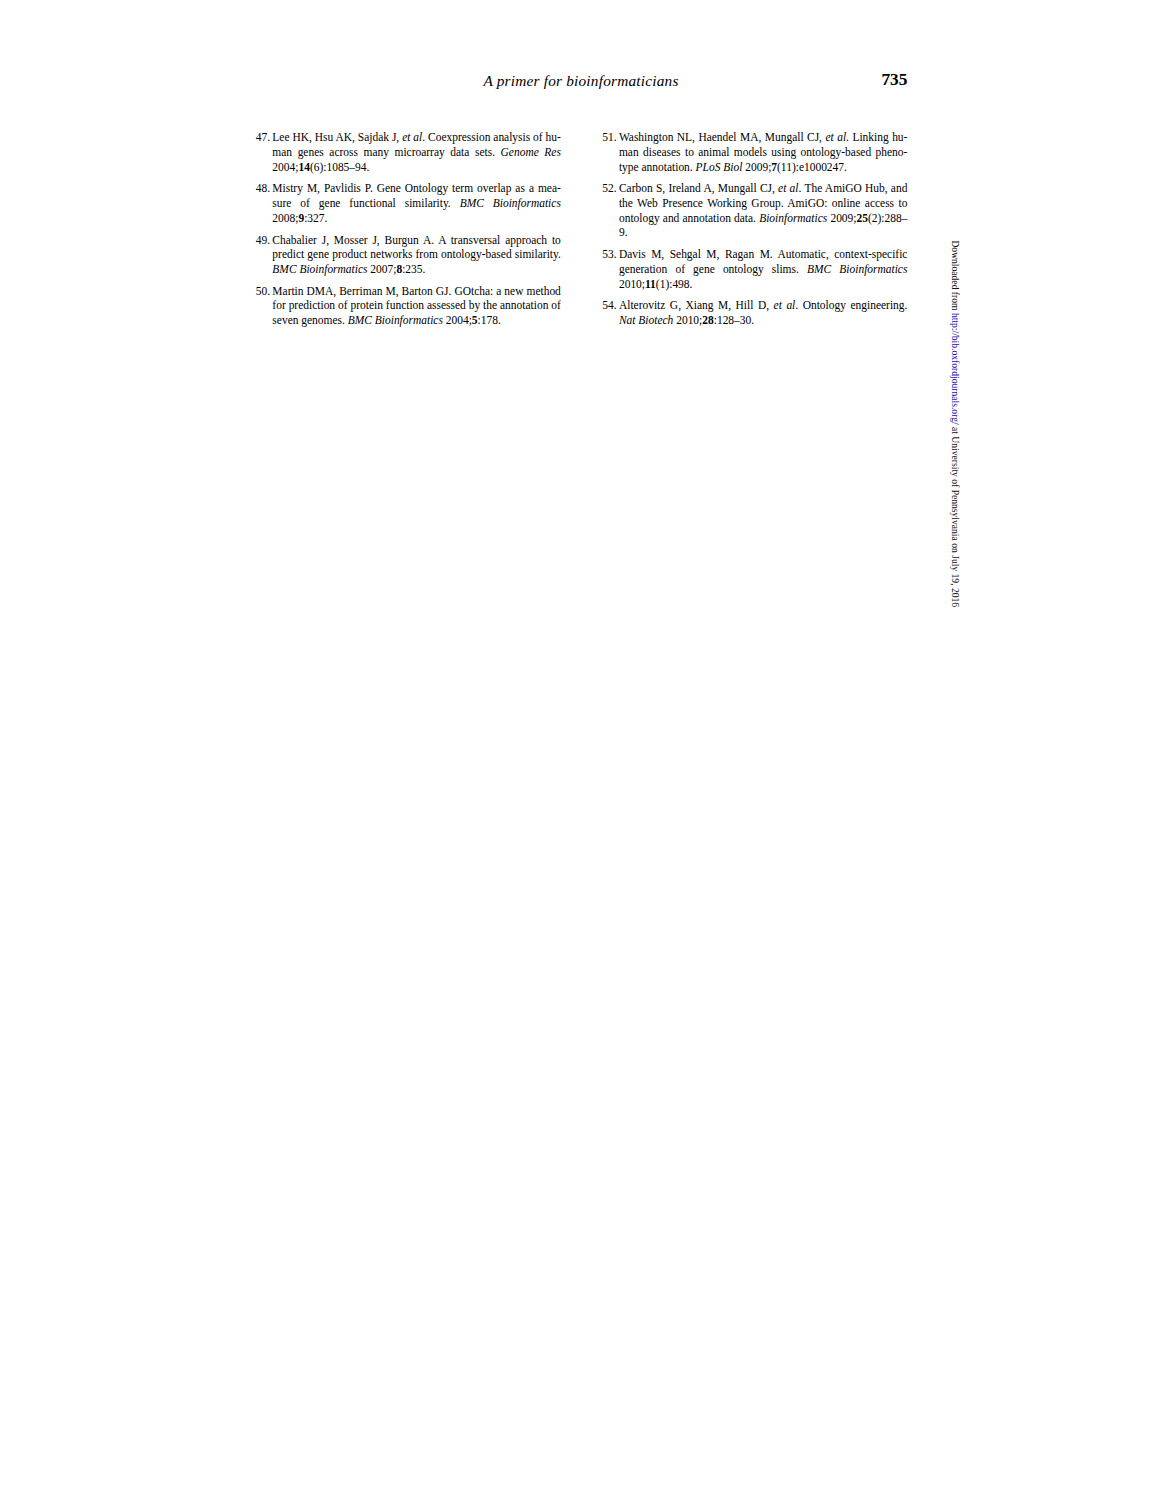A primer for bioinformaticians
735
47. Lee HK, Hsu AK, Sajdak J, et al. Coexpression analysis of human genes across many microarray data sets. Genome Res 2004;14(6):1085–94.
48. Mistry M, Pavlidis P. Gene Ontology term overlap as a measure of gene functional similarity. BMC Bioinformatics 2008;9:327.
49. Chabalier J, Mosser J, Burgun A. A transversal approach to predict gene product networks from ontology-based similarity. BMC Bioinformatics 2007;8:235.
50. Martin DMA, Berriman M, Barton GJ. GOtcha: a new method for prediction of protein function assessed by the annotation of seven genomes. BMC Bioinformatics 2004;5:178.
51. Washington NL, Haendel MA, Mungall CJ, et al. Linking human diseases to animal models using ontology-based phenotype annotation. PLoS Biol 2009;7(11):e1000247.
52. Carbon S, Ireland A, Mungall CJ, et al. The AmiGO Hub, and the Web Presence Working Group. AmiGO: online access to ontology and annotation data. Bioinformatics 2009;25(2):288–9.
53. Davis M, Sehgal M, Ragan M. Automatic, context-specific generation of gene ontology slims. BMC Bioinformatics 2010;11(1):498.
54. Alterovitz G, Xiang M, Hill D, et al. Ontology engineering. Nat Biotech 2010;28:128–30.
Downloaded from http://bib.oxfordjournals.org/ at University of Pennsylvania on July 19, 2016